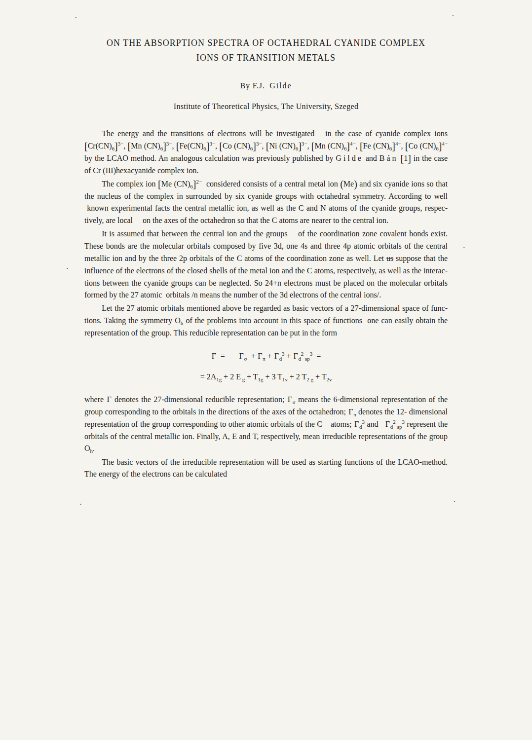. . . . . .
On the Absorption Spectra of Octahedral Cyanide Complex
Ions of Transition Metals
By F.J. Gilde
Institute of Theoretical Physics, The University, Szeged
The energy and the transitions of electrons will be investigated in the case of cyanide complex ions [Cr(CN)6]3−, [Mn (CN)6]3−, [Fe(CN)6]3−, [Co (CN)6]3−, [Ni (CN)6]3−, [Mn (CN)6]4−, [Fe (CN)6]4−, [Co (CN)6]4− by the LCAO method. An analogous calculation was previously published by Gilde and Bán [1] in the case of Cr (III)hexacyanide complex ion.
The complex ion [Me (CN)6]2− considered consists of a central metal ion (Me) and six cyanide ions so that the nucleus of the complex in surrounded by six cyanide groups with octahedral symmetry. According to well known experimental facts the central metallic ion, as well as the C and N atoms of the cyanide groups, respectively, are local on the axes of the octahedron so that the C atoms are nearer to the central ion.
It is assumed that between the central ion and the groups of the coordination zone covalent bonds exist. These bonds are the molecular orbitals composed by five 3d, one 4s and three 4p atomic orbitals of the central metallic ion and by the three 2p orbitals of the C atoms of the coordination zone as well. Let us suppose that the influence of the electrons of the closed shells of the metal ion and the C atoms, respectively, as well as the interactions between the cyanide groups can be neglected. So 24+n electrons must be placed on the molecular orbitals formed by the 27 atomic orbitals /n means the number of the 3d electrons of the central ions/.
Let the 27 atomic orbitals mentioned above be regarded as basic vectors of a 27-dimensional space of functions. Taking the symmetry Oh of the problems into account in this space of functions one can easily obtain the representation of the group. This reducible representation can be put in the form
= σ + π + d3 + d2 sp3 =
= 2A1g + 2 E g + T1g + 3 T1v + 2 T2 g + T2v
where denotes the 27-dimensional reducible representation; σ means the 6-dimensional representation of the group corresponding to the orbitals in the directions of the axes of the octahedron; π denotes the 12- dimensional representation of the group corresponding to other atomic orbitals of the C – atoms; d3 and d2 sp3 represent the orbitals of the central metallic ion. Finally, A, E and T, respectively, mean irreducible representations of the group Oh.
The basic vectors of the irreducible representation will be used as starting functions of the LCAO-method. The energy of the electrons can be calculated